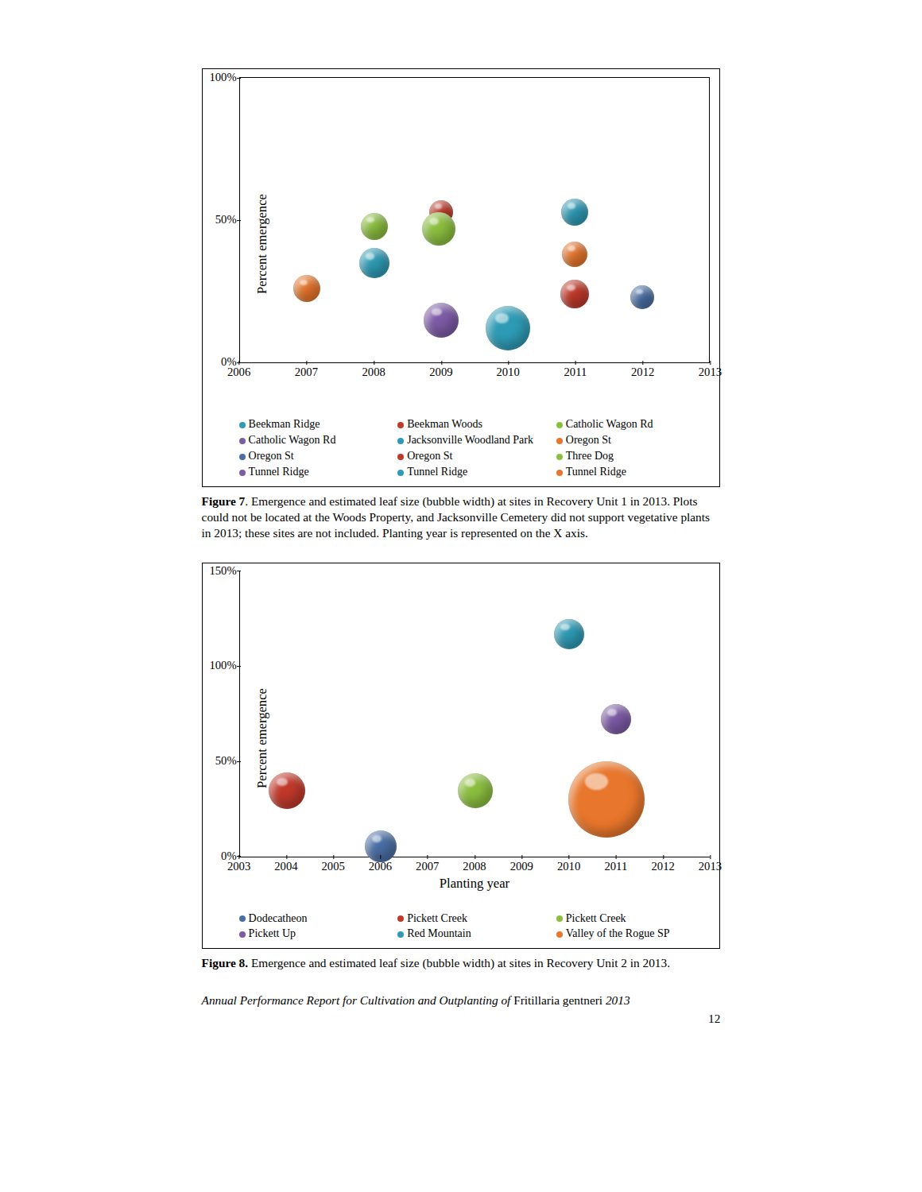Percent emergence
100%
50%
0%
2006
2007
2008
2009
2010
2011
2012
2013
Beekman Ridge
Beekman Woods
Catholic Wagon Rd
Catholic Wagon Rd
Jacksonville Woodland Park
Oregon St
Oregon St
Oregon St
Three Dog
Tunnel Ridge
Tunnel Ridge
Tunnel Ridge
Figure 7. Emergence and estimated leaf size (bubble width) at sites in Recovery Unit 1 in 2013. Plots could not be located at the Woods Property, and Jacksonville Cemetery did not support vegetative plants in 2013; these sites are not included. Planting year is represented on the X axis.
Percent emergence
150%
100%
50%
0%
2003
2004
2005
2006
2007
2008
2009
2010
2011
2012
2013
Planting year
Dodecatheon
Pickett Creek
Pickett Creek
Pickett Up
Red Mountain
Valley of the Rogue SP
Figure 8. Emergence and estimated leaf size (bubble width) at sites in Recovery Unit 2 in 2013.
Annual Performance Report for Cultivation and Outplanting of Fritillaria gentneri 2013
12